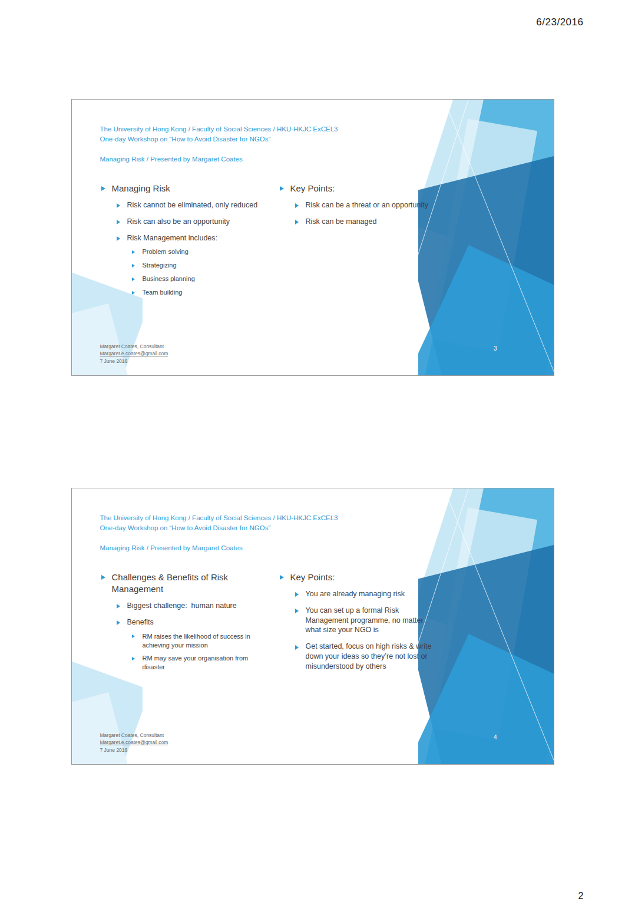6/23/2016
The University of Hong Kong / Faculty of Social Sciences / HKU-HKJC ExCEL3
One-day Workshop on “How to Avoid Disaster for NGOs”
Managing Risk / Presented by Margaret Coates
Managing Risk
Risk cannot be eliminated, only reduced
Risk can also be an opportunity
Risk Management includes:
Problem solving
Strategizing
Business planning
Team building
Key Points:
Risk can be a threat or an opportunity
Risk can be managed
Margaret Coates, Consultant
Margaret.e.coates@gmail.com
7 June 2016
3
The University of Hong Kong / Faculty of Social Sciences / HKU-HKJC ExCEL3
One-day Workshop on “How to Avoid Disaster for NGOs”
Managing Risk / Presented by Margaret Coates
Challenges & Benefits of Risk Management
Biggest challenge: human nature
Benefits
RM raises the likelihood of success in achieving your mission
RM may save your organisation from disaster
Key Points:
You are already managing risk
You can set up a formal Risk Management programme, no matter what size your NGO is
Get started, focus on high risks & write down your ideas so they’re not lost or misunderstood by others
Margaret Coates, Consultant
Margaret.e.coates@gmail.com
7 June 2016
4
2